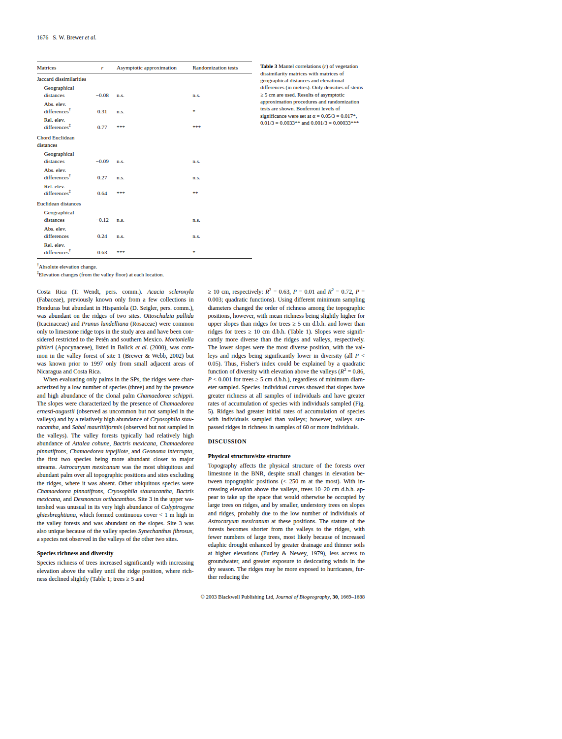1676 S. W. Brewer et al.
| Matrices | r | Asymptotic approximation | Randomization tests |
| --- | --- | --- | --- |
| Jaccard dissimilarities | | | |
| Geographical distances | −0.08 | n.s. | n.s. |
| Abs. elev. differences † | 0.31 | n.s. | * |
| Rel. elev. differences ‡ | 0.77 | *** | *** |
| Chord Euclidean distances | | | |
| Geographical distances | −0.09 | n.s. | n.s. |
| Abs. elev. differences † | 0.27 | n.s. | n.s. |
| Rel. elev. differences ‡ | 0.64 | *** | ** |
| Euclidean distances | | | |
| Geographical distances | −0.12 | n.s. | n.s. |
| Abs. elev. differences | 0.24 | n.s. | n.s. |
| Rel. elev. differences † | 0.63 | *** | * |
Table 3 Mantel correlations (r) of vegetation dissimilarity matrices with matrices of geographical distances and elevational differences (in metres). Only densities of stems ≥ 5 cm are used. Results of asymptotic approximation procedures and randomization tests are shown. Bonferroni levels of significance were set at α = 0.05/3 = 0.017*, 0.01/3 = 0.0033** and 0.001/3 = 0.00033***
†Absolute elevation change.
‡Elevation changes (from the valley floor) at each location.
Costa Rica (T. Wendt, pers. comm.). Acacia scleroxyla (Fabaceae), previously known only from a few collections in Honduras but abundant in Hispaniola (D. Seigler, pers. comm.), was abundant on the ridges of two sites. Ottoschulzia pallida (Icacinaceae) and Prunus lundelliana (Rosaceae) were common only to limestone ridge tops in the study area and have been considered restricted to the Petén and southern Mexico. Mortoniella pittieri (Apocynaceae), listed in Balick et al. (2000), was common in the valley forest of site 1 (Brewer & Webb, 2002) but was known prior to 1997 only from small adjacent areas of Nicaragua and Costa Rica.
When evaluating only palms in the SPs, the ridges were characterized by a low number of species (three) and by the presence and high abundance of the clonal palm Chamaedorea schippii. The slopes were characterized by the presence of Chamaedorea ernesti-augustii (observed as uncommon but not sampled in the valleys) and by a relatively high abundance of Cryosophila stauracantha, and Sabal mauritiiformis (observed but not sampled in the valleys). The valley forests typically had relatively high abundance of Attalea cohune, Bactris mexicana, Chamaedorea pinnatifrons, Chamaedorea tepejilote, and Geonoma interrupta, the first two species being more abundant closer to major streams. Astrocaryum mexicanum was the most ubiquitous and abundant palm over all topographic positions and sites excluding the ridges, where it was absent. Other ubiquitous species were Chamaedorea pinnatifrons, Cryosophila stauracantha, Bactris mexicana, and Desmoncus orthacanthos. Site 3 in the upper watershed was unusual in its very high abundance of Calyptrogyne ghiesbreghtiana, which formed continuous cover < 1 m high in the valley forests and was abundant on the slopes. Site 3 was also unique because of the valley species Synechanthus fibrosus, a species not observed in the valleys of the other two sites.
Species richness and diversity
Species richness of trees increased significantly with increasing elevation above the valley until the ridge position, where richness declined slightly (Table 1; trees ≥ 5 and
≥ 10 cm, respectively: R2 = 0.63, P = 0.01 and R2 = 0.72, P = 0.003; quadratic functions). Using different minimum sampling diameters changed the order of richness among the topographic positions, however, with mean richness being slightly higher for upper slopes than ridges for trees ≥ 5 cm d.b.h. and lower than ridges for trees ≥ 10 cm d.b.h. (Table 1). Slopes were significantly more diverse than the ridges and valleys, respectively. The lower slopes were the most diverse position, with the valleys and ridges being significantly lower in diversity (all P < 0.05). Thus, Fisher's index could be explained by a quadratic function of diversity with elevation above the valleys (R2 = 0.86, P < 0.001 for trees ≥ 5 cm d.b.h.), regardless of minimum diameter sampled. Species–individual curves showed that slopes have greater richness at all samples of individuals and have greater rates of accumulation of species with individuals sampled (Fig. 5). Ridges had greater initial rates of accumulation of species with individuals sampled than valleys; however, valleys surpassed ridges in richness in samples of 60 or more individuals.
DISCUSSION
Physical structure/size structure
Topography affects the physical structure of the forests over limestone in the BNR, despite small changes in elevation between topographic positions (< 250 m at the most). With increasing elevation above the valleys, trees 10–20 cm d.b.h. appear to take up the space that would otherwise be occupied by large trees on ridges, and by smaller, understory trees on slopes and ridges, probably due to the low number of individuals of Astrocaryum mexicanum at these positions. The stature of the forests becomes shorter from the valleys to the ridges, with fewer numbers of large trees, most likely because of increased edaphic drought enhanced by greater drainage and thinner soils at higher elevations (Furley & Newey, 1979), less access to groundwater, and greater exposure to desiccating winds in the dry season. The ridges may be more exposed to hurricanes, further reducing the
© 2003 Blackwell Publishing Ltd, Journal of Biogeography, 30, 1669–1688